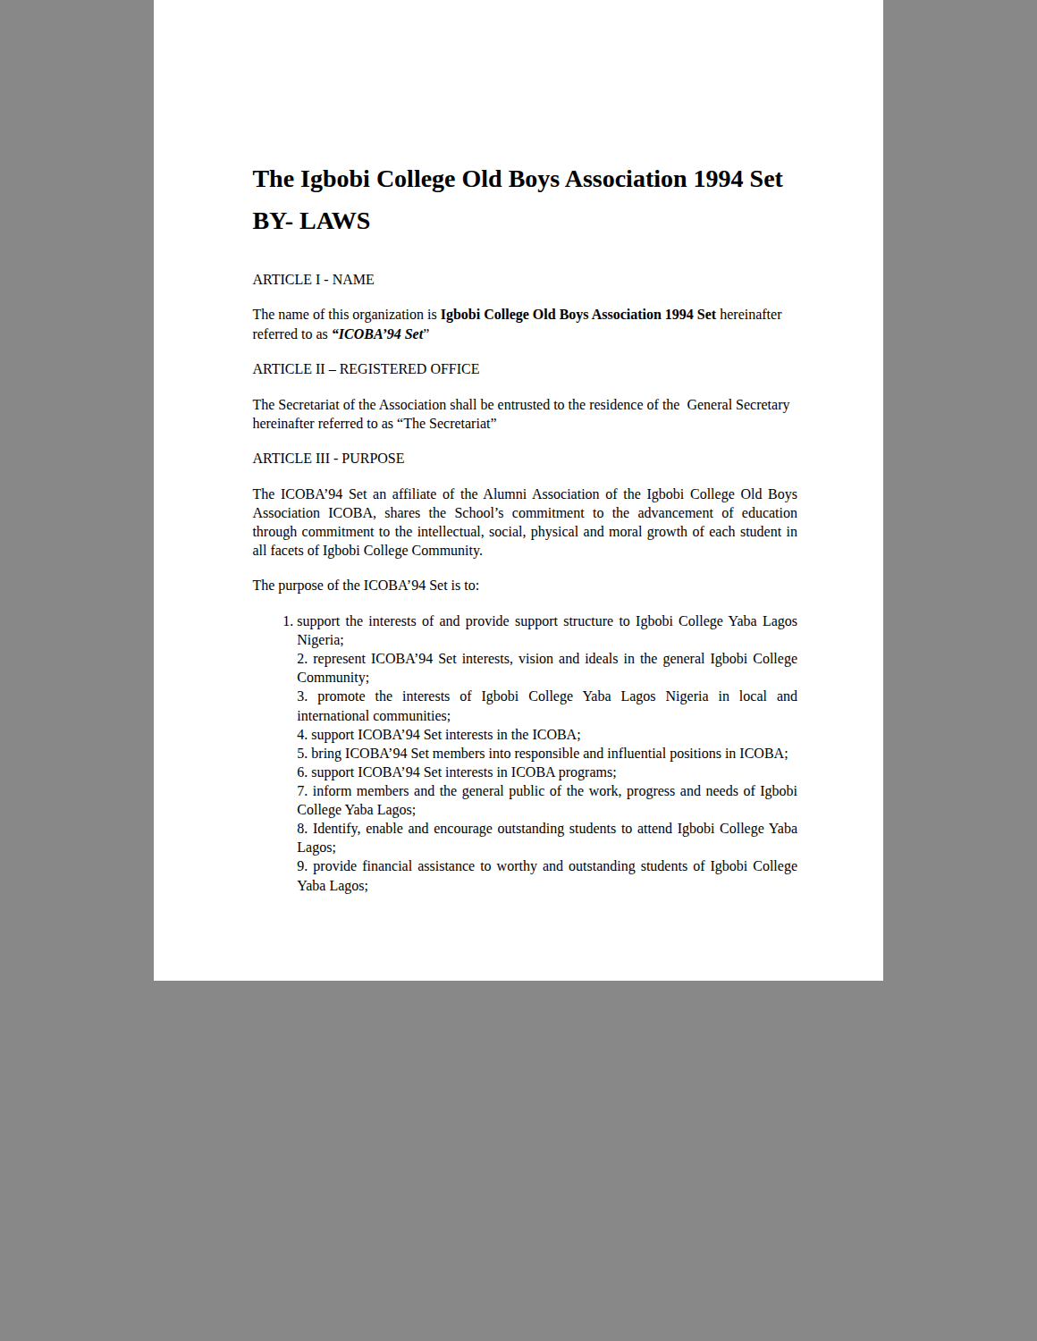The Igbobi College Old Boys Association 1994 Set
BY- LAWS
ARTICLE I - NAME
The name of this organization is Igbobi College Old Boys Association 1994 Set hereinafter referred to as “ICOBA’94 Set”
ARTICLE II – REGISTERED OFFICE
The Secretariat of the Association shall be entrusted to the residence of the General Secretary hereinafter referred to as “The Secretariat”
ARTICLE III - PURPOSE
The ICOBA’94 Set an affiliate of the Alumni Association of the Igbobi College Old Boys Association ICOBA, shares the School’s commitment to the advancement of education through commitment to the intellectual, social, physical and moral growth of each student in all facets of Igbobi College Community.
The purpose of the ICOBA’94 Set is to:
support the interests of and provide support structure to Igbobi College Yaba Lagos Nigeria;
2. represent ICOBA’94 Set interests, vision and ideals in the general Igbobi College Community;
3. promote the interests of Igbobi College Yaba Lagos Nigeria in local and international communities;
4. support ICOBA’94 Set interests in the ICOBA;
5. bring ICOBA’94 Set members into responsible and influential positions in ICOBA;
6. support ICOBA’94 Set interests in ICOBA programs;
7. inform members and the general public of the work, progress and needs of Igbobi College Yaba Lagos;
8. Identify, enable and encourage outstanding students to attend Igbobi College Yaba Lagos;
9. provide financial assistance to worthy and outstanding students of Igbobi College Yaba Lagos;